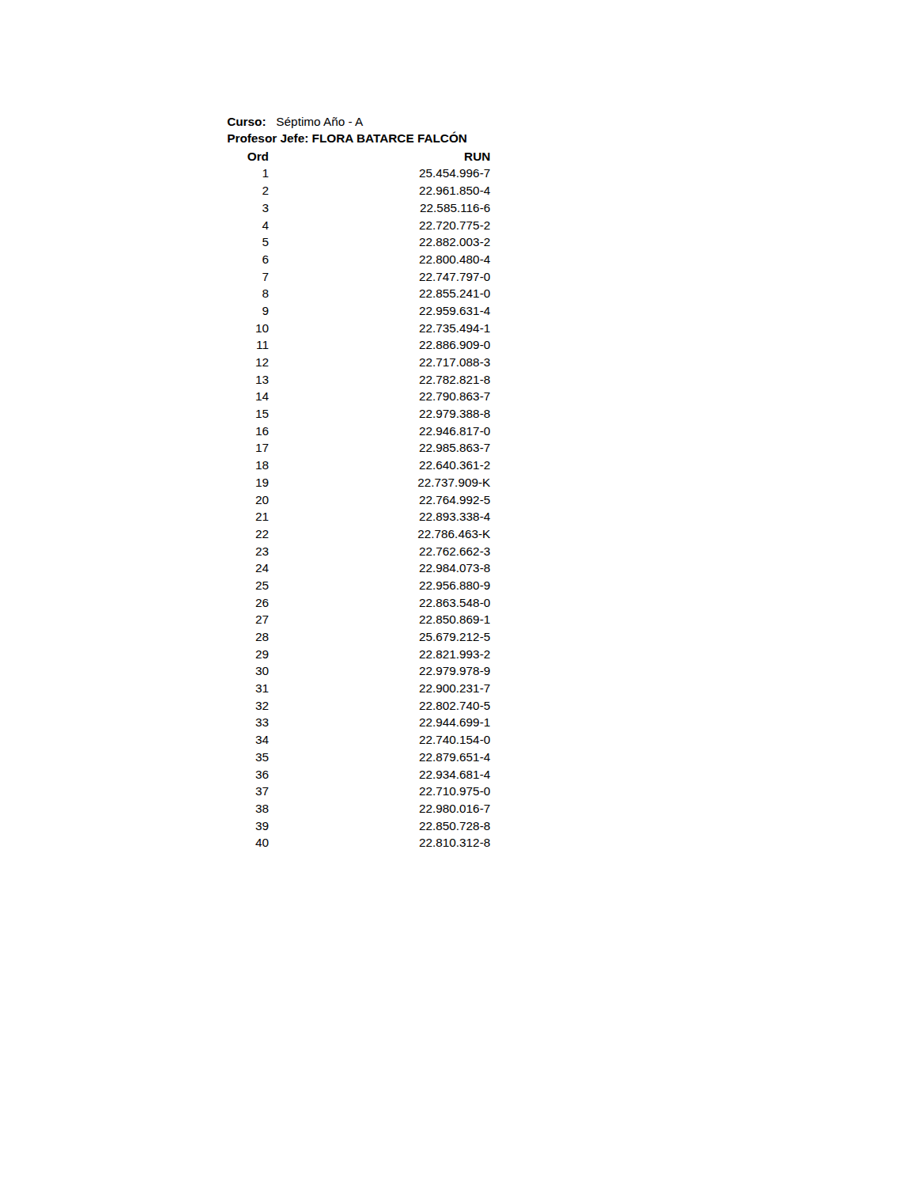Curso: Séptimo Año - A
Profesor Jefe: FLORA BATARCE FALCÓN
| Ord | RUN |
| --- | --- |
| 1 | 25.454.996-7 |
| 2 | 22.961.850-4 |
| 3 | 22.585.116-6 |
| 4 | 22.720.775-2 |
| 5 | 22.882.003-2 |
| 6 | 22.800.480-4 |
| 7 | 22.747.797-0 |
| 8 | 22.855.241-0 |
| 9 | 22.959.631-4 |
| 10 | 22.735.494-1 |
| 11 | 22.886.909-0 |
| 12 | 22.717.088-3 |
| 13 | 22.782.821-8 |
| 14 | 22.790.863-7 |
| 15 | 22.979.388-8 |
| 16 | 22.946.817-0 |
| 17 | 22.985.863-7 |
| 18 | 22.640.361-2 |
| 19 | 22.737.909-K |
| 20 | 22.764.992-5 |
| 21 | 22.893.338-4 |
| 22 | 22.786.463-K |
| 23 | 22.762.662-3 |
| 24 | 22.984.073-8 |
| 25 | 22.956.880-9 |
| 26 | 22.863.548-0 |
| 27 | 22.850.869-1 |
| 28 | 25.679.212-5 |
| 29 | 22.821.993-2 |
| 30 | 22.979.978-9 |
| 31 | 22.900.231-7 |
| 32 | 22.802.740-5 |
| 33 | 22.944.699-1 |
| 34 | 22.740.154-0 |
| 35 | 22.879.651-4 |
| 36 | 22.934.681-4 |
| 37 | 22.710.975-0 |
| 38 | 22.980.016-7 |
| 39 | 22.850.728-8 |
| 40 | 22.810.312-8 |